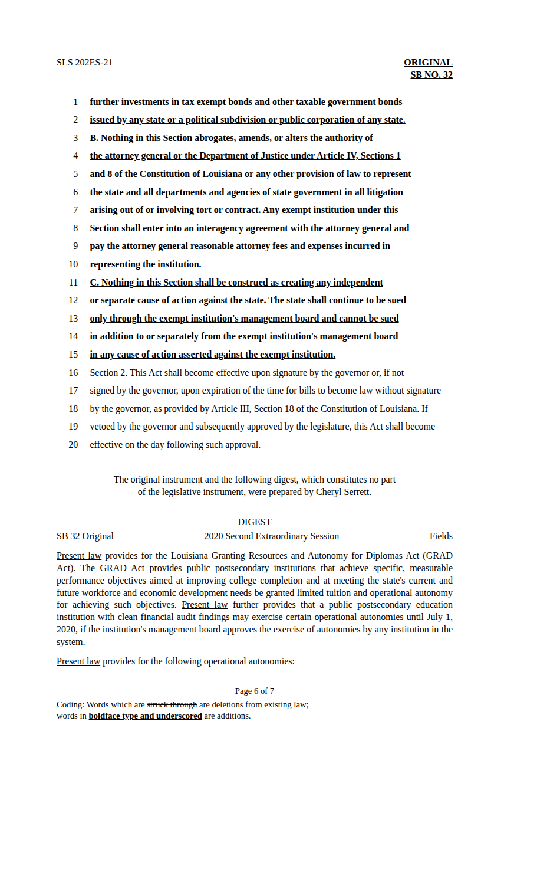SLS 202ES-21
ORIGINAL
SB NO. 32
| 1 | further investments in tax exempt bonds and other taxable government bonds |
| 2 | issued by any state or a political subdivision or public corporation of any state. |
| 3 | B. Nothing in this Section abrogates, amends, or alters the authority of |
| 4 | the attorney general or the Department of Justice under Article IV, Sections 1 |
| 5 | and 8 of the Constitution of Louisiana or any other provision of law to represent |
| 6 | the state and all departments and agencies of state government in all litigation |
| 7 | arising out of or involving tort or contract. Any exempt institution under this |
| 8 | Section shall enter into an interagency agreement with the attorney general and |
| 9 | pay the attorney general reasonable attorney fees and expenses incurred in |
| 10 | representing the institution. |
| 11 | C. Nothing in this Section shall be construed as creating any independent |
| 12 | or separate cause of action against the state. The state shall continue to be sued |
| 13 | only through the exempt institution's management board and cannot be sued |
| 14 | in addition to or separately from the exempt institution's management board |
| 15 | in any cause of action asserted against the exempt institution. |
| 16 | Section 2. This Act shall become effective upon signature by the governor or, if not |
| 17 | signed by the governor, upon expiration of the time for bills to become law without signature |
| 18 | by the governor, as provided by Article III, Section 18 of the Constitution of Louisiana. If |
| 19 | vetoed by the governor and subsequently approved by the legislature, this Act shall become |
| 20 | effective on the day following such approval. |
The original instrument and the following digest, which constitutes no part
of the legislative instrument, were prepared by Cheryl Serrett.
DIGEST
SB 32 Original 2020 Second Extraordinary Session Fields
Present law provides for the Louisiana Granting Resources and Autonomy for Diplomas Act (GRAD Act). The GRAD Act provides public postsecondary institutions that achieve specific, measurable performance objectives aimed at improving college completion and at meeting the state's current and future workforce and economic development needs be granted limited tuition and operational autonomy for achieving such objectives. Present law further provides that a public postsecondary education institution with clean financial audit findings may exercise certain operational autonomies until July 1, 2020, if the institution's management board approves the exercise of autonomies by any institution in the system.
Present law provides for the following operational autonomies:
Page 6 of 7
Coding: Words which are struck through are deletions from existing law;
words in boldface type and underscored are additions.